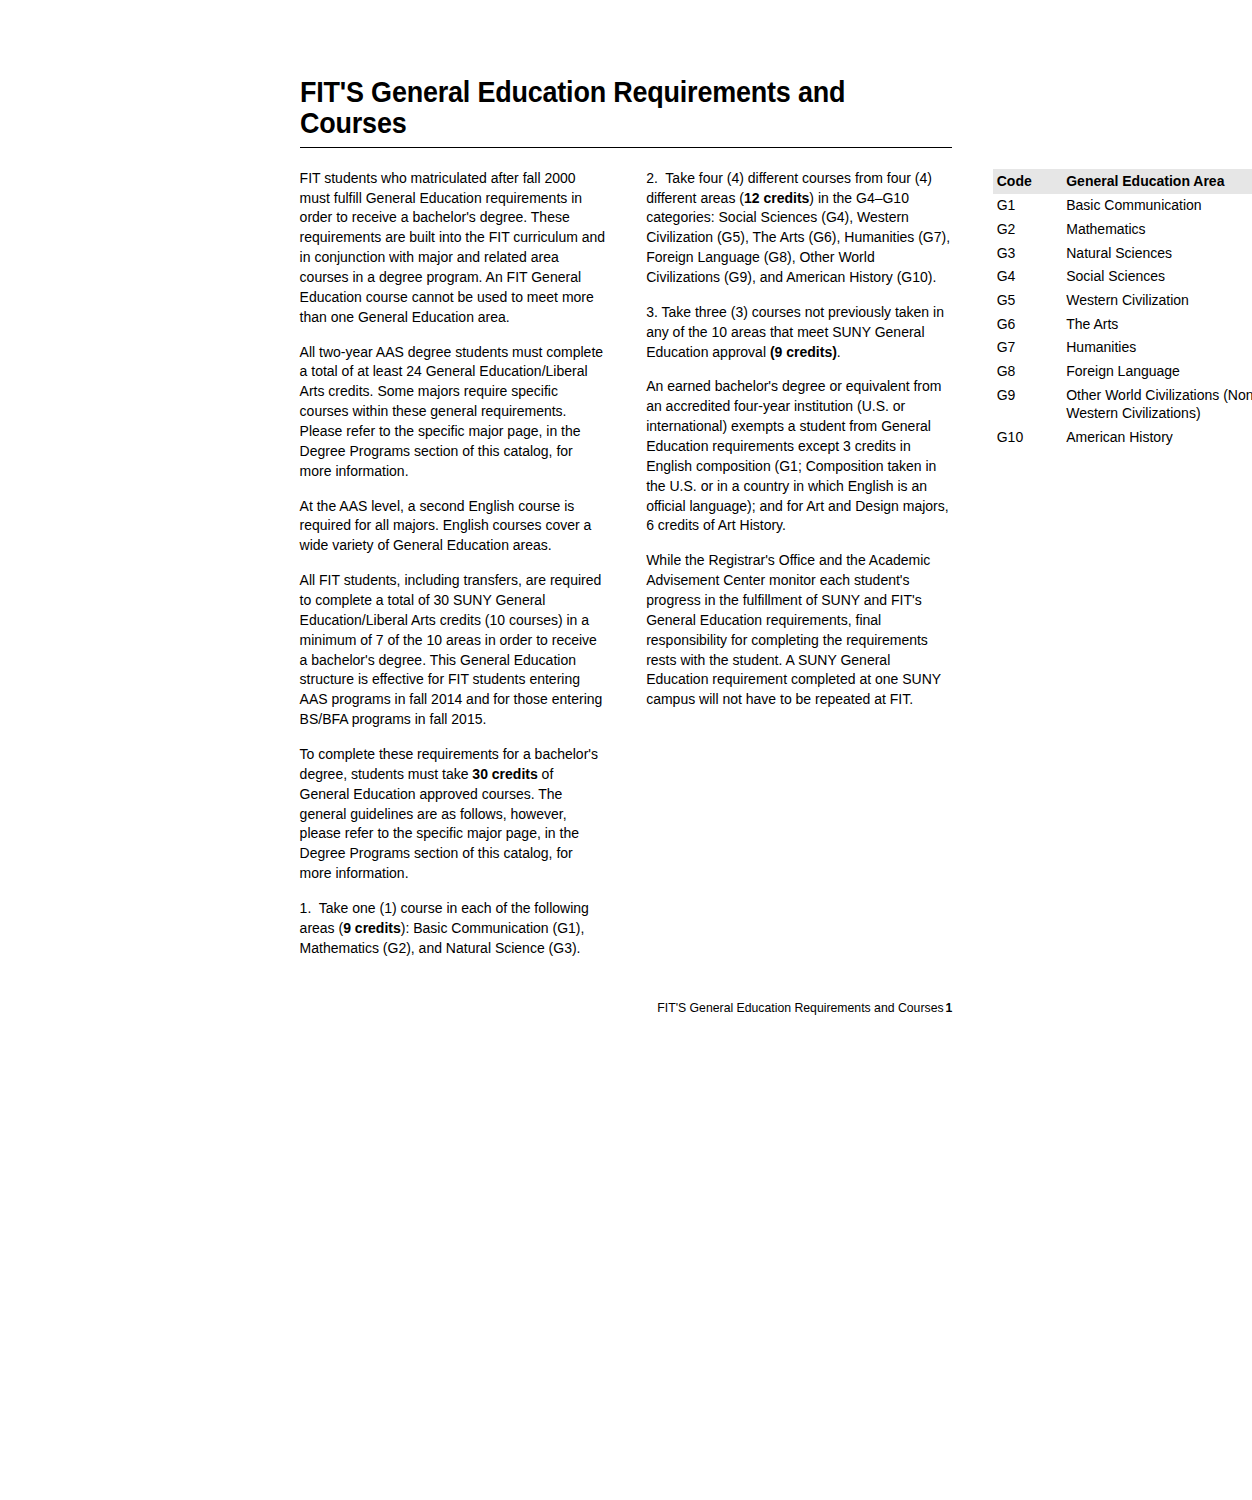FIT'S General Education Requirements and Courses
FIT students who matriculated after fall 2000 must fulfill General Education requirements in order to receive a bachelor's degree. These requirements are built into the FIT curriculum and in conjunction with major and related area courses in a degree program. An FIT General Education course cannot be used to meet more than one General Education area.
All two-year AAS degree students must complete a total of at least 24 General Education/Liberal Arts credits. Some majors require specific courses within these general requirements. Please refer to the specific major page, in the Degree Programs section of this catalog, for more information.
At the AAS level, a second English course is required for all majors. English courses cover a wide variety of General Education areas.
All FIT students, including transfers, are required to complete a total of 30 SUNY General Education/Liberal Arts credits (10 courses) in a minimum of 7 of the 10 areas in order to receive a bachelor's degree. This General Education structure is effective for FIT students entering AAS programs in fall 2014 and for those entering BS/BFA programs in fall 2015.
To complete these requirements for a bachelor's degree, students must take 30 credits of General Education approved courses. The general guidelines are as follows, however, please refer to the specific major page, in the Degree Programs section of this catalog, for more information.
1. Take one (1) course in each of the following areas (9 credits): Basic Communication (G1), Mathematics (G2), and Natural Science (G3).
2. Take four (4) different courses from four (4) different areas (12 credits) in the G4–G10 categories: Social Sciences (G4), Western Civilization (G5), The Arts (G6), Humanities (G7), Foreign Language (G8), Other World Civilizations (G9), and American History (G10).
3. Take three (3) courses not previously taken in any of the 10 areas that meet SUNY General Education approval (9 credits).
An earned bachelor's degree or equivalent from an accredited four-year institution (U.S. or international) exempts a student from General Education requirements except 3 credits in English composition (G1; Composition taken in the U.S. or in a country in which English is an official language); and for Art and Design majors, 6 credits of Art History.
While the Registrar's Office and the Academic Advisement Center monitor each student's progress in the fulfillment of SUNY and FIT's General Education requirements, final responsibility for completing the requirements rests with the student. A SUNY General Education requirement completed at one SUNY campus will not have to be repeated at FIT.
| Code | General Education Area |
| --- | --- |
| G1 | Basic Communication |
| G2 | Mathematics |
| G3 | Natural Sciences |
| G4 | Social Sciences |
| G5 | Western Civilization |
| G6 | The Arts |
| G7 | Humanities |
| G8 | Foreign Language |
| G9 | Other World Civilizations (Non-Western Civilizations) |
| G10 | American History |
FIT'S General Education Requirements and Courses1